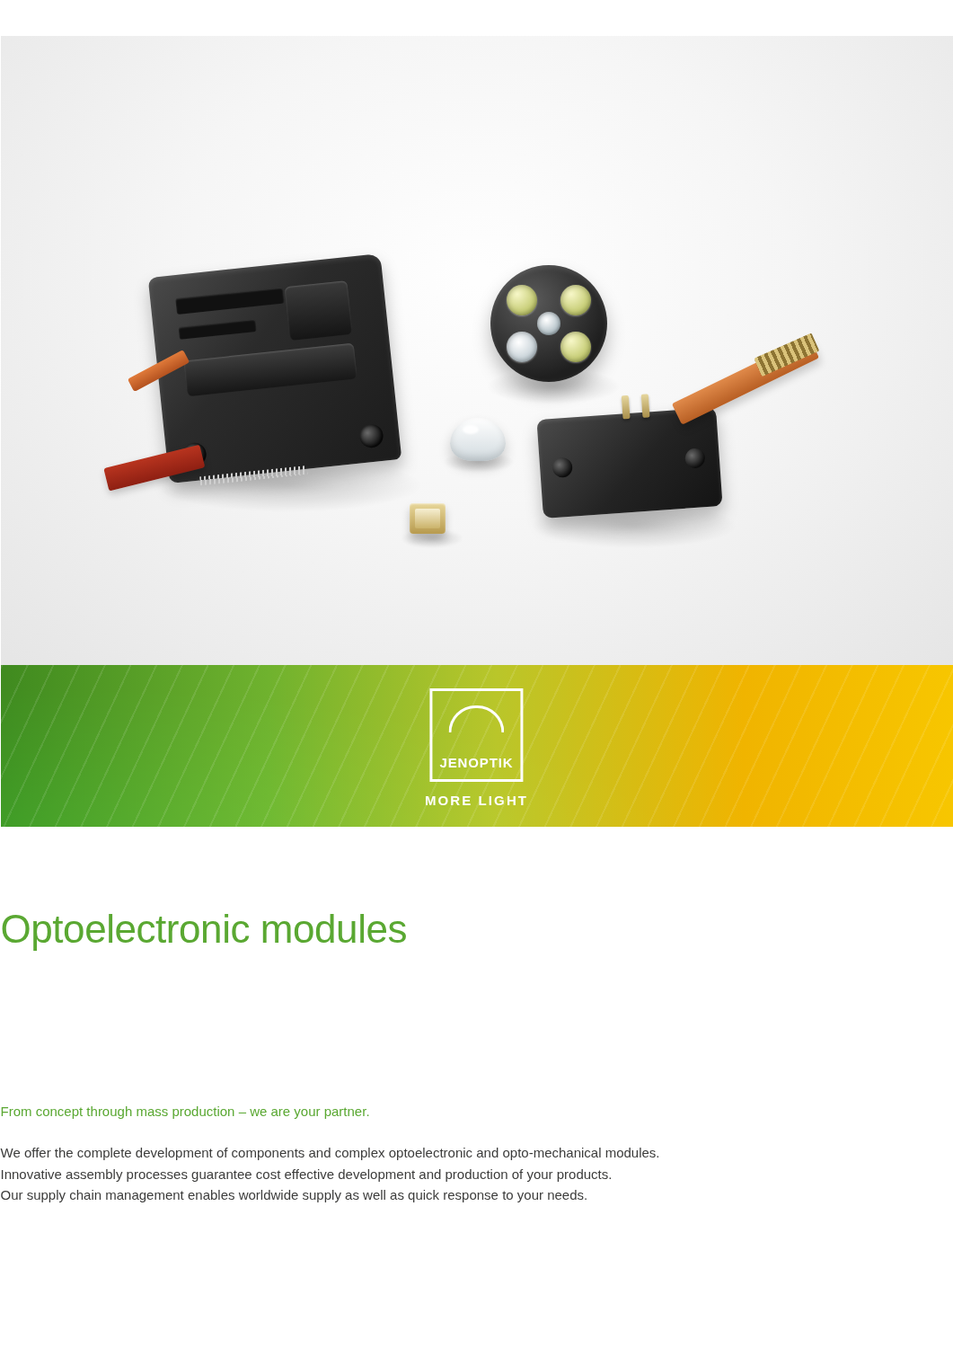JENOPTIK
MORE LIGHT
Optoelectronic modules
From concept through mass production – we are your partner.
We offer the complete development of components and complex optoelectronic and opto-mechanical modules. Innovative assembly processes guarantee cost effective development and production of your products. Our supply chain management enables worldwide supply as well as quick response to your needs.